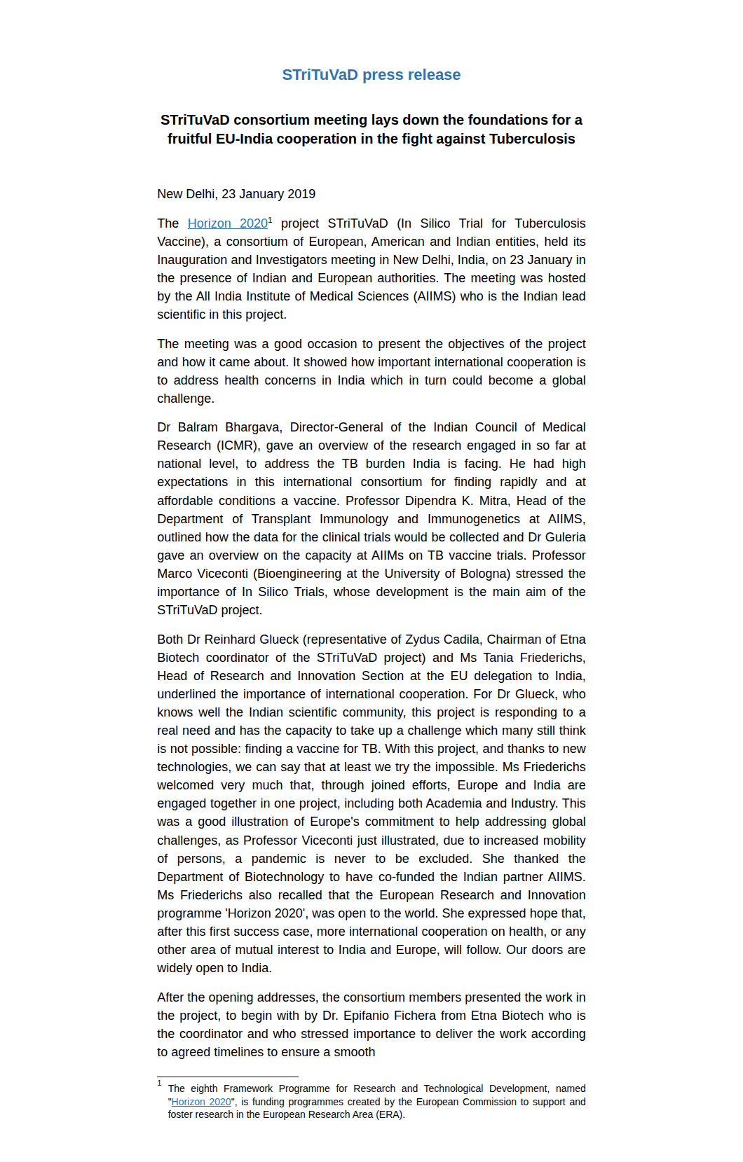STriTuVaD press release
STriTuVaD consortium meeting lays down the foundations for a fruitful EU-India cooperation in the fight against Tuberculosis
New Delhi, 23 January 2019
The Horizon 20201 project STriTuVaD (In Silico Trial for Tuberculosis Vaccine), a consortium of European, American and Indian entities, held its Inauguration and Investigators meeting in New Delhi, India, on 23 January in the presence of Indian and European authorities. The meeting was hosted by the All India Institute of Medical Sciences (AIIMS) who is the Indian lead scientific in this project.
The meeting was a good occasion to present the objectives of the project and how it came about. It showed how important international cooperation is to address health concerns in India which in turn could become a global challenge.
Dr Balram Bhargava, Director-General of the Indian Council of Medical Research (ICMR), gave an overview of the research engaged in so far at national level, to address the TB burden India is facing. He had high expectations in this international consortium for finding rapidly and at affordable conditions a vaccine. Professor Dipendra K. Mitra, Head of the Department of Transplant Immunology and Immunogenetics at AIIMS, outlined how the data for the clinical trials would be collected and Dr Guleria gave an overview on the capacity at AIIMs on TB vaccine trials. Professor Marco Viceconti (Bioengineering at the University of Bologna) stressed the importance of In Silico Trials, whose development is the main aim of the STriTuVaD project.
Both Dr Reinhard Glueck (representative of Zydus Cadila, Chairman of Etna Biotech coordinator of the STriTuVaD project) and Ms Tania Friederichs, Head of Research and Innovation Section at the EU delegation to India, underlined the importance of international cooperation. For Dr Glueck, who knows well the Indian scientific community, this project is responding to a real need and has the capacity to take up a challenge which many still think is not possible: finding a vaccine for TB. With this project, and thanks to new technologies, we can say that at least we try the impossible. Ms Friederichs welcomed very much that, through joined efforts, Europe and India are engaged together in one project, including both Academia and Industry. This was a good illustration of Europe's commitment to help addressing global challenges, as Professor Viceconti just illustrated, due to increased mobility of persons, a pandemic is never to be excluded. She thanked the Department of Biotechnology to have co-funded the Indian partner AIIMS. Ms Friederichs also recalled that the European Research and Innovation programme 'Horizon 2020', was open to the world. She expressed hope that, after this first success case, more international cooperation on health, or any other area of mutual interest to India and Europe, will follow. Our doors are widely open to India.
After the opening addresses, the consortium members presented the work in the project, to begin with by Dr. Epifanio Fichera from Etna Biotech who is the coordinator and who stressed importance to deliver the work according to agreed timelines to ensure a smooth
1 The eighth Framework Programme for Research and Technological Development, named "Horizon 2020", is funding programmes created by the European Commission to support and foster research in the European Research Area (ERA).